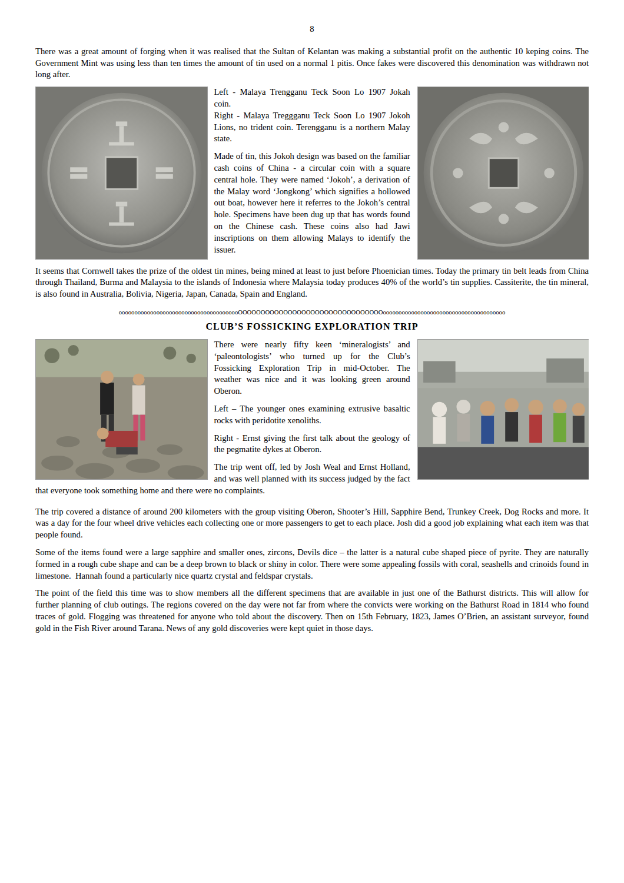8
There was a great amount of forging when it was realised that the Sultan of Kelantan was making a substantial profit on the authentic 10 keping coins. The Government Mint was using less than ten times the amount of tin used on a normal 1 pitis. Once fakes were discovered this denomination was withdrawn not long after.
Left - Malaya Trengganu Teck Soon Lo 1907 Jokah coin.
Right - Malaya Treggganu Teck Soon Lo 1907 Jokoh Lions, no trident coin. Terengganu is a northern Malay state.
Made of tin, this Jokoh design was based on the familiar cash coins of China - a circular coin with a square central hole. They were named ‘Jokoh’, a derivation of the Malay word ‘Jongkong’ which signifies a hollowed out boat, however here it referres to the Jokoh’s central hole. Specimens have been dug up that has words found on the Chinese cash. These coins also had Jawi inscriptions on them allowing Malays to identify the issuer.
It seems that Cornwell takes the prize of the oldest tin mines, being mined at least to just before Phoenician times. Today the primary tin belt leads from China through Thailand, Burma and Malaysia to the islands of Indonesia where Malaysia today produces 40% of the world’s tin supplies. Cassiterite, the tin mineral, is also found in Australia, Bolivia, Nigeria, Japan, Canada, Spain and England.
ooooooooooooooooooooooooooooooooooooooOOOOOOOOOOOOOOOOOOOOOOOOOOOOOOOOooooooooooooooooooooooooooooooooooooooo
CLUB’S FOSSICKING EXPLORATION TRIP
There were nearly fifty keen ‘mineralogists’ and ‘paleontologists’ who turned up for the Club’s Fossicking Exploration Trip in mid-October. The weather was nice and it was looking green around Oberon.
Left – The younger ones examining extrusive basaltic rocks with peridotite xenoliths.
Right - Ernst giving the first talk about the geology of the pegmatite dykes at Oberon.
The trip went off, led by Josh Weal and Ernst Holland, and was well planned with its success judged by the fact that everyone took something home and there were no complaints.
The trip covered a distance of around 200 kilometers with the group visiting Oberon, Shooter’s Hill, Sapphire Bend, Trunkey Creek, Dog Rocks and more. It was a day for the four wheel drive vehicles each collecting one or more passengers to get to each place. Josh did a good job explaining what each item was that people found.
Some of the items found were a large sapphire and smaller ones, zircons, Devils dice – the latter is a natural cube shaped piece of pyrite. They are naturally formed in a rough cube shape and can be a deep brown to black or shiny in color. There were some appealing fossils with coral, seashells and crinoids found in limestone. Hannah found a particularly nice quartz crystal and feldspar crystals.
The point of the field this time was to show members all the different specimens that are available in just one of the Bathurst districts. This will allow for further planning of club outings. The regions covered on the day were not far from where the convicts were working on the Bathurst Road in 1814 who found traces of gold. Flogging was threatened for anyone who told about the discovery. Then on 15th February, 1823, James O’Brien, an assistant surveyor, found gold in the Fish River around Tarana. News of any gold discoveries were kept quiet in those days.